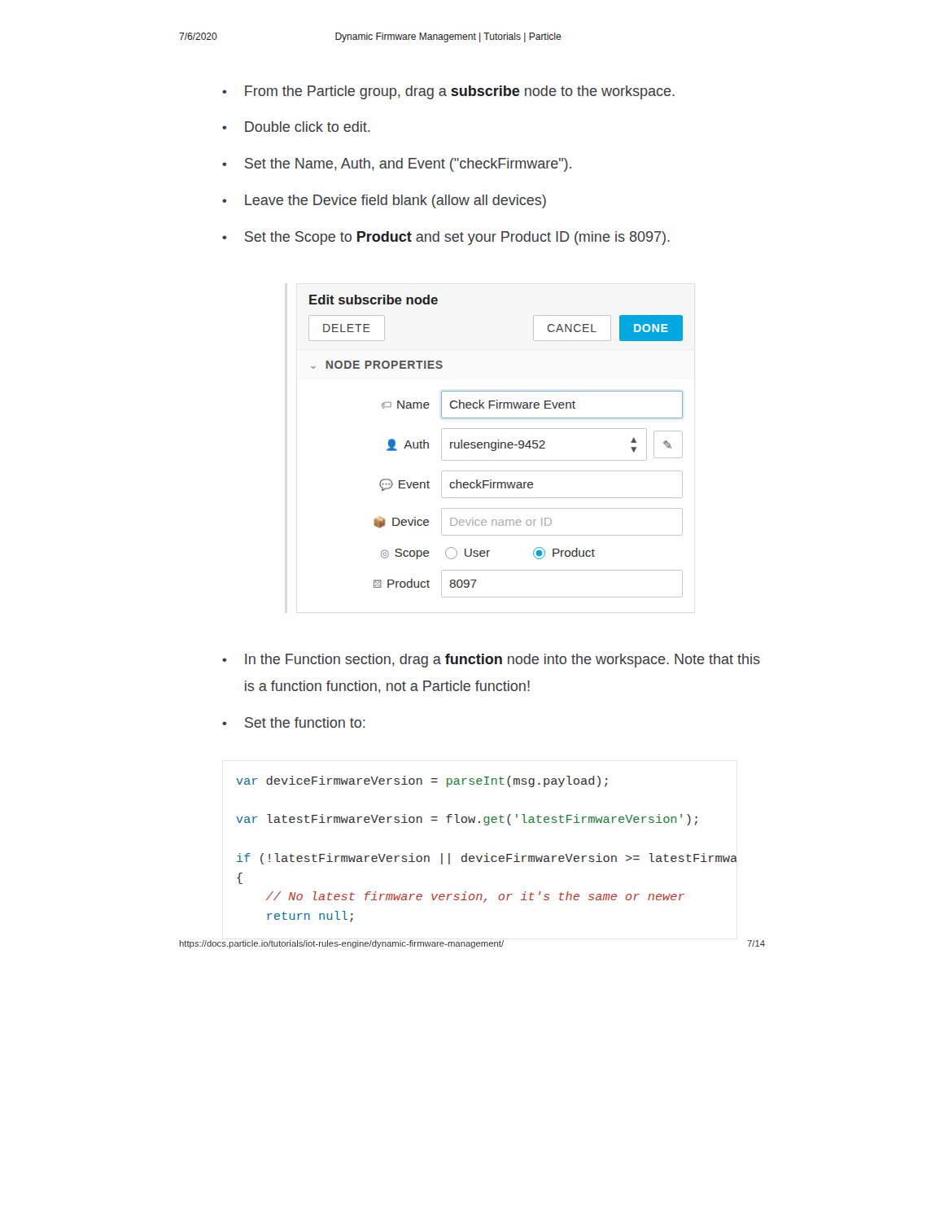7/6/2020
Dynamic Firmware Management | Tutorials | Particle
From the Particle group, drag a subscribe node to the workspace.
Double click to edit.
Set the Name, Auth, and Event ("checkFirmware").
Leave the Device field blank (allow all devices)
Set the Scope to Product and set your Product ID (mine is 8097).
Edit subscribe node
DELETE
CANCEL
DONE
⌄NODE PROPERTIES
🏷Name
Check Firmware Event
👤Auth
rulesengine-9452▲
▼
✎
💬Event
checkFirmware
📦Device
Device name or ID
◎Scope
User Product
⚄Product
8097
In the Function section, drag a function node into the workspace. Note that this is a function function, not a Particle function!
Set the function to:
var deviceFirmwareVersion = parseInt(msg.payload);

var latestFirmwareVersion = flow.get('latestFirmwareVersion');

if (!latestFirmwareVersion || deviceFirmwareVersion >= latestFirmwareVersion)
{
    // No latest firmware version, or it's the same or newer
    return null;
https://docs.particle.io/tutorials/iot-rules-engine/dynamic-firmware-management/
7/14